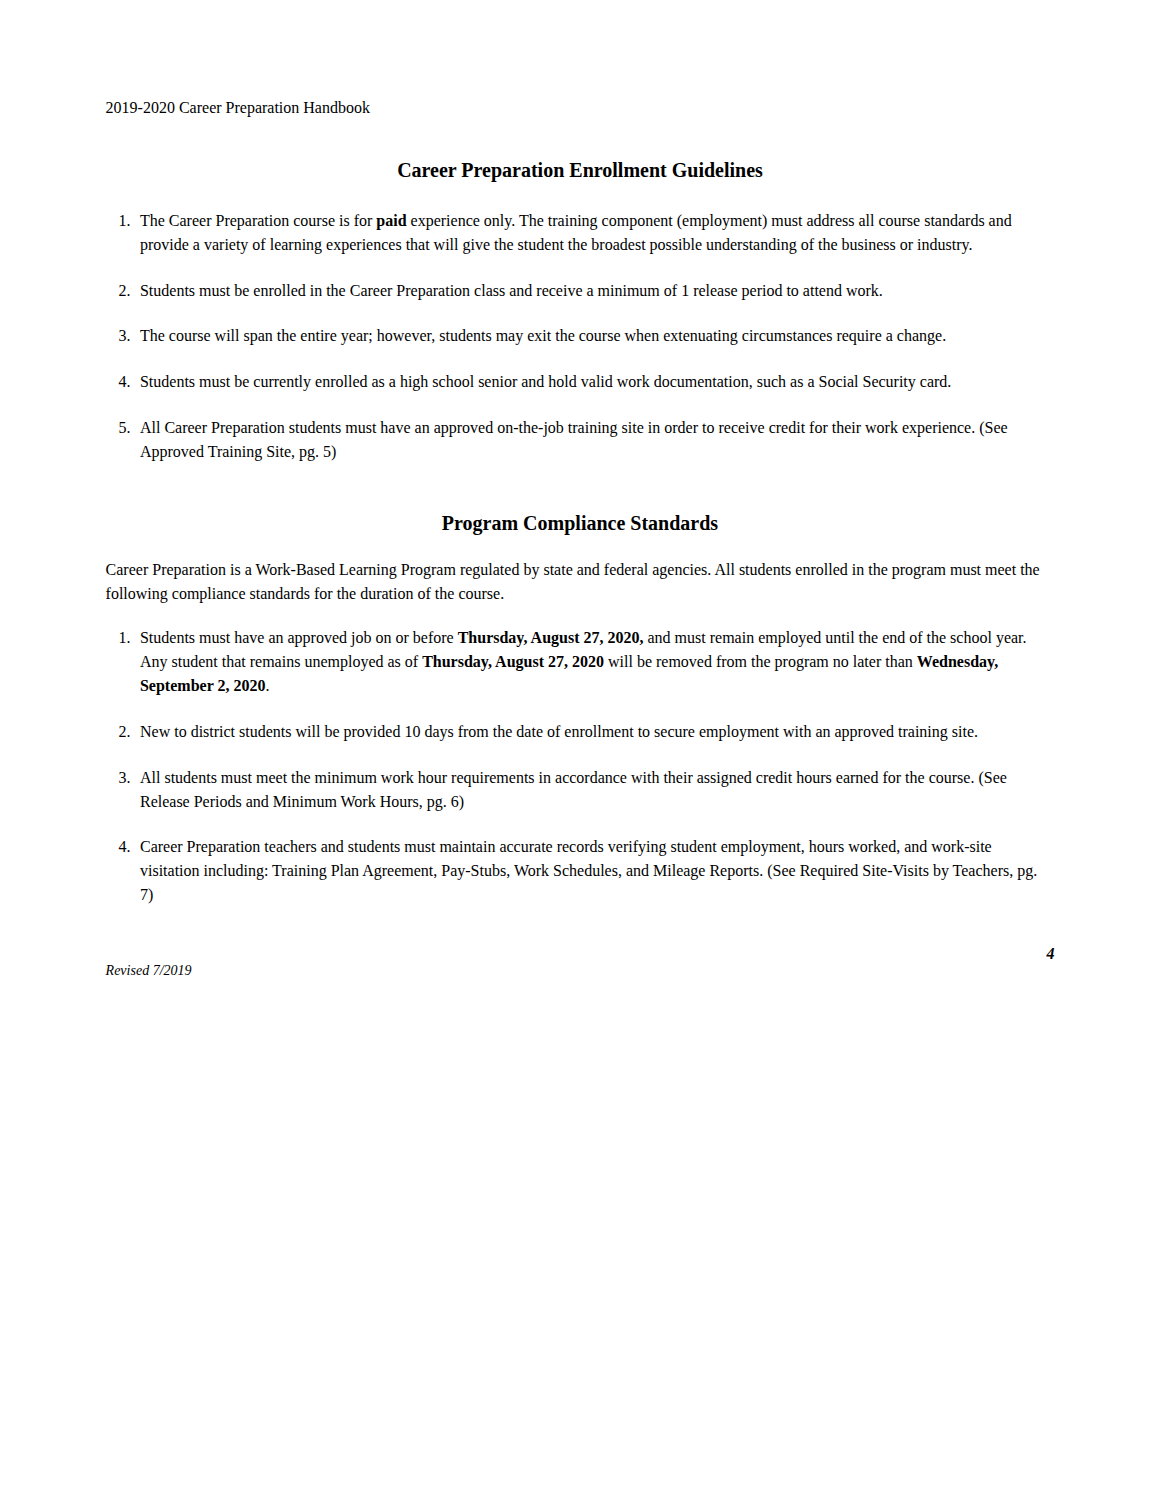2019-2020 Career Preparation Handbook
Career Preparation Enrollment Guidelines
The Career Preparation course is for paid experience only. The training component (employment) must address all course standards and provide a variety of learning experiences that will give the student the broadest possible understanding of the business or industry.
Students must be enrolled in the Career Preparation class and receive a minimum of 1 release period to attend work.
The course will span the entire year; however, students may exit the course when extenuating circumstances require a change.
Students must be currently enrolled as a high school senior and hold valid work documentation, such as a Social Security card.
All Career Preparation students must have an approved on-the-job training site in order to receive credit for their work experience. (See Approved Training Site, pg. 5)
Program Compliance Standards
Career Preparation is a Work-Based Learning Program regulated by state and federal agencies. All students enrolled in the program must meet the following compliance standards for the duration of the course.
Students must have an approved job on or before Thursday, August 27, 2020, and must remain employed until the end of the school year. Any student that remains unemployed as of Thursday, August 27, 2020 will be removed from the program no later than Wednesday, September 2, 2020.
New to district students will be provided 10 days from the date of enrollment to secure employment with an approved training site.
All students must meet the minimum work hour requirements in accordance with their assigned credit hours earned for the course. (See Release Periods and Minimum Work Hours, pg. 6)
Career Preparation teachers and students must maintain accurate records verifying student employment, hours worked, and work-site visitation including: Training Plan Agreement, Pay-Stubs, Work Schedules, and Mileage Reports. (See Required Site-Visits by Teachers, pg. 7)
Revised 7/2019 4